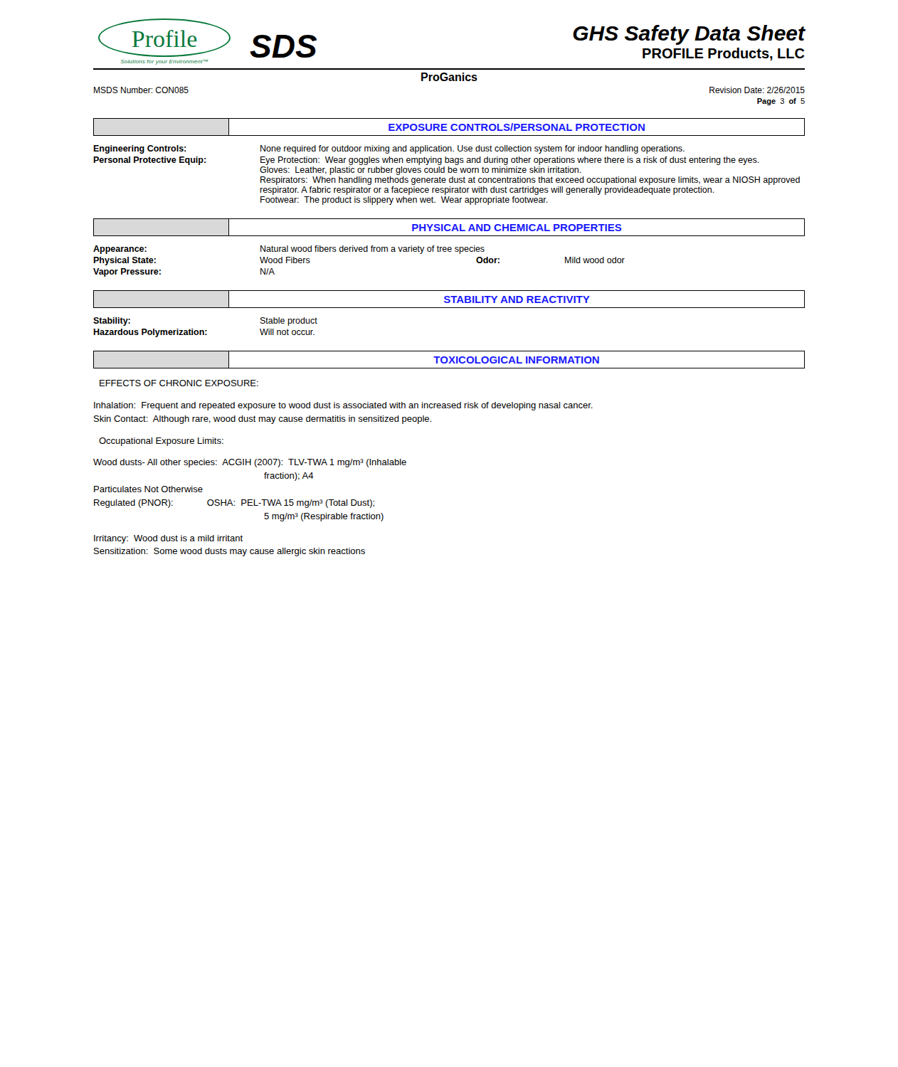Profile
Solutions for your Environment™
SDS
GHS Safety Data Sheet
PROFILE Products, LLC
ProGanics
MSDS Number: CON085
Revision Date: 2/26/2015
Page 3 of 5
8
EXPOSURE CONTROLS/PERSONAL PROTECTION
| Engineering Controls: | None required for outdoor mixing and application. Use dust collection system for indoor handling operations. |
| Personal Protective Equip: | Eye Protection: Wear goggles when emptying bags and during other operations where there is a risk of dust entering the eyes. Gloves: Leather, plastic or rubber gloves could be worn to minimize skin irritation. Respirators: When handling methods generate dust at concentrations that exceed occupational exposure limits, wear a NIOSH approved respirator. A fabric respirator or a facepiece respirator with dust cartridges will generally provideadequate protection. Footwear: The product is slippery when wet. Wear appropriate footwear. |
9
PHYSICAL AND CHEMICAL PROPERTIES
| Appearance: | Natural wood fibers derived from a variety of tree species |
| Physical State: | Wood Fibers | Odor: | Mild wood odor |
| Vapor Pressure: | N/A |
10
STABILITY AND REACTIVITY
| Stability: | Stable product |
| Hazardous Polymerization: | Will not occur. |
11
TOXICOLOGICAL INFORMATION
EFFECTS OF CHRONIC EXPOSURE:
Inhalation: Frequent and repeated exposure to wood dust is associated with an increased risk of developing nasal cancer.
Skin Contact: Although rare, wood dust may cause dermatitis in sensitized people.
Occupational Exposure Limits:
| Wood dusts- All other species: ACGIH (2007): TLV-TWA 1 mg/m³ (Inhalable |
| fraction); A4 |
| Particulates Not Otherwise |
| Regulated (PNOR): OSHA: PEL-TWA 15 mg/m³ (Total Dust); |
| 5 mg/m³ (Respirable fraction) |
Irritancy: Wood dust is a mild irritant
Sensitization: Some wood dusts may cause allergic skin reactions